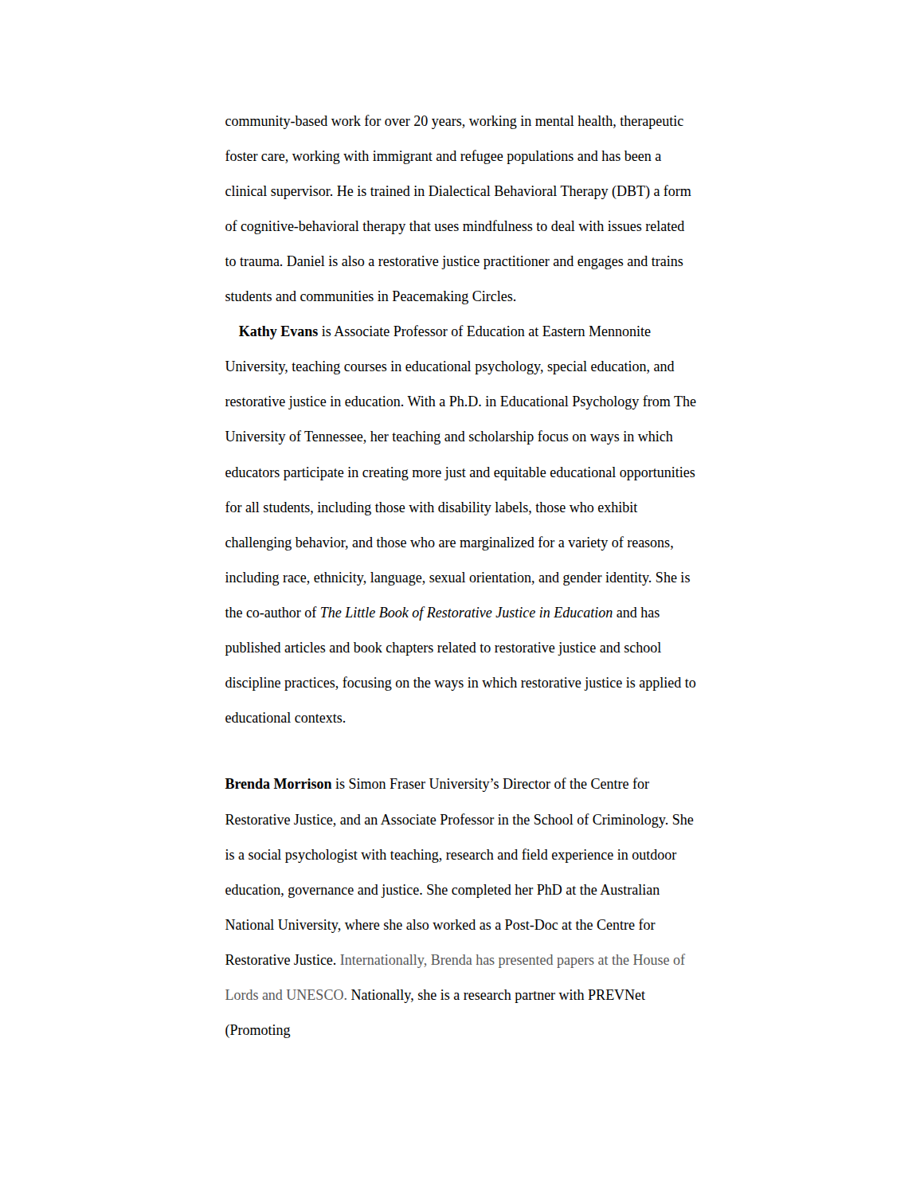community-based work for over 20 years, working in mental health, therapeutic foster care, working with immigrant and refugee populations and has been a clinical supervisor. He is trained in Dialectical Behavioral Therapy (DBT) a form of cognitive-behavioral therapy that uses mindfulness to deal with issues related to trauma. Daniel is also a restorative justice practitioner and engages and trains students and communities in Peacemaking Circles.
Kathy Evans is Associate Professor of Education at Eastern Mennonite University, teaching courses in educational psychology, special education, and restorative justice in education. With a Ph.D. in Educational Psychology from The University of Tennessee, her teaching and scholarship focus on ways in which educators participate in creating more just and equitable educational opportunities for all students, including those with disability labels, those who exhibit challenging behavior, and those who are marginalized for a variety of reasons, including race, ethnicity, language, sexual orientation, and gender identity. She is the co-author of The Little Book of Restorative Justice in Education and has published articles and book chapters related to restorative justice and school discipline practices, focusing on the ways in which restorative justice is applied to educational contexts.
Brenda Morrison is Simon Fraser University’s Director of the Centre for Restorative Justice, and an Associate Professor in the School of Criminology. She is a social psychologist with teaching, research and field experience in outdoor education, governance and justice. She completed her PhD at the Australian National University, where she also worked as a Post-Doc at the Centre for Restorative Justice. Internationally, Brenda has presented papers at the House of Lords and UNESCO. Nationally, she is a research partner with PREVNet (Promoting